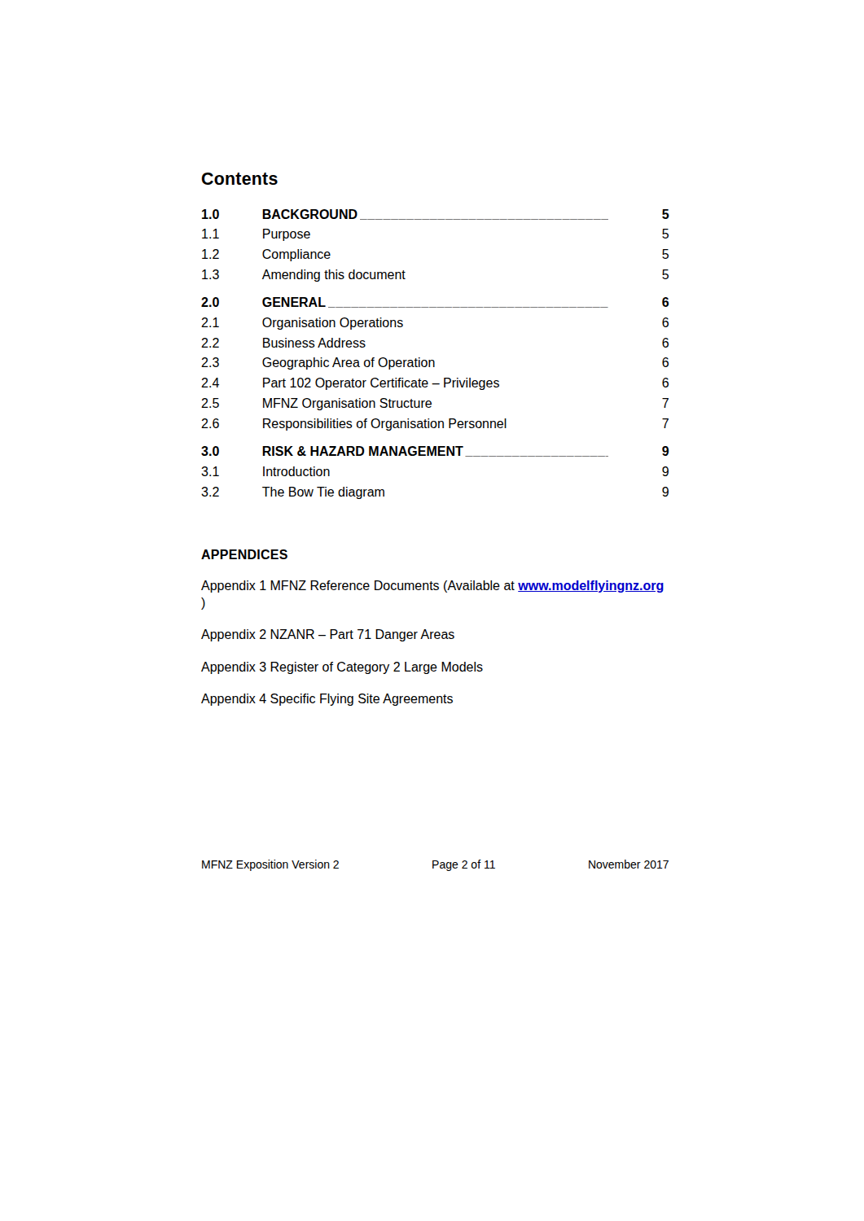Contents
| 1.0 | BACKGROUND _______________________________________________________________ | 5 |
| 1.1 | Purpose | 5 |
| 1.2 | Compliance | 5 |
| 1.3 | Amending this document | 5 |
| 2.0 | GENERAL ___________________________________________________________________ | 6 |
| 2.1 | Organisation Operations | 6 |
| 2.2 | Business Address | 6 |
| 2.3 | Geographic Area of Operation | 6 |
| 2.4 | Part 102 Operator Certificate – Privileges | 6 |
| 2.5 | MFNZ Organisation Structure | 7 |
| 2.6 | Responsibilities of Organisation Personnel | 7 |
| 3.0 | RISK & HAZARD MANAGEMENT _________________________________________ | 9 |
| 3.1 | Introduction | 9 |
| 3.2 | The Bow Tie diagram | 9 |
APPENDICES
Appendix 1 MFNZ Reference Documents (Available at www.modelflyingnz.org )
Appendix 2 NZANR – Part 71 Danger Areas
Appendix 3 Register of Category 2 Large Models
Appendix 4 Specific Flying Site Agreements
MFNZ Exposition Version 2 Page 2 of 11 November 2017